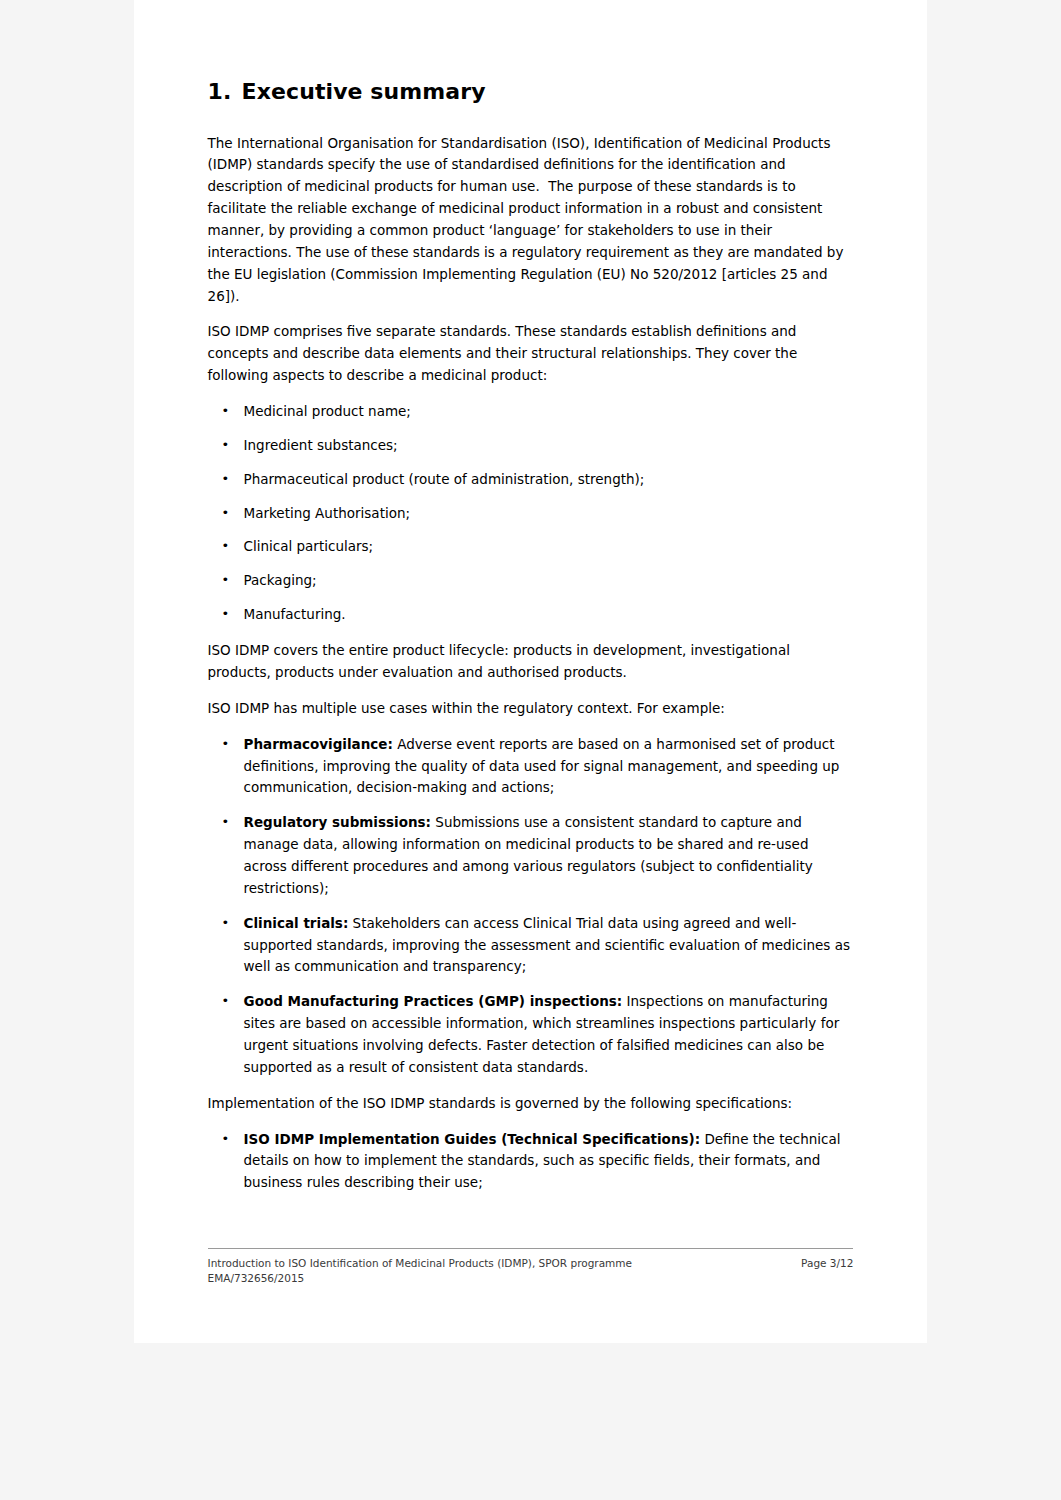1. Executive summary
The International Organisation for Standardisation (ISO), Identification of Medicinal Products (IDMP) standards specify the use of standardised definitions for the identification and description of medicinal products for human use. The purpose of these standards is to facilitate the reliable exchange of medicinal product information in a robust and consistent manner, by providing a common product ‘language’ for stakeholders to use in their interactions. The use of these standards is a regulatory requirement as they are mandated by the EU legislation (Commission Implementing Regulation (EU) No 520/2012 [articles 25 and 26]).
ISO IDMP comprises five separate standards. These standards establish definitions and concepts and describe data elements and their structural relationships. They cover the following aspects to describe a medicinal product:
Medicinal product name;
Ingredient substances;
Pharmaceutical product (route of administration, strength);
Marketing Authorisation;
Clinical particulars;
Packaging;
Manufacturing.
ISO IDMP covers the entire product lifecycle: products in development, investigational products, products under evaluation and authorised products.
ISO IDMP has multiple use cases within the regulatory context. For example:
Pharmacovigilance: Adverse event reports are based on a harmonised set of product definitions, improving the quality of data used for signal management, and speeding up communication, decision-making and actions;
Regulatory submissions: Submissions use a consistent standard to capture and manage data, allowing information on medicinal products to be shared and re-used across different procedures and among various regulators (subject to confidentiality restrictions);
Clinical trials: Stakeholders can access Clinical Trial data using agreed and well-supported standards, improving the assessment and scientific evaluation of medicines as well as communication and transparency;
Good Manufacturing Practices (GMP) inspections: Inspections on manufacturing sites are based on accessible information, which streamlines inspections particularly for urgent situations involving defects. Faster detection of falsified medicines can also be supported as a result of consistent data standards.
Implementation of the ISO IDMP standards is governed by the following specifications:
ISO IDMP Implementation Guides (Technical Specifications): Define the technical details on how to implement the standards, such as specific fields, their formats, and business rules describing their use;
Introduction to ISO Identification of Medicinal Products (IDMP), SPOR programme
EMA/732656/2015
Page 3/12